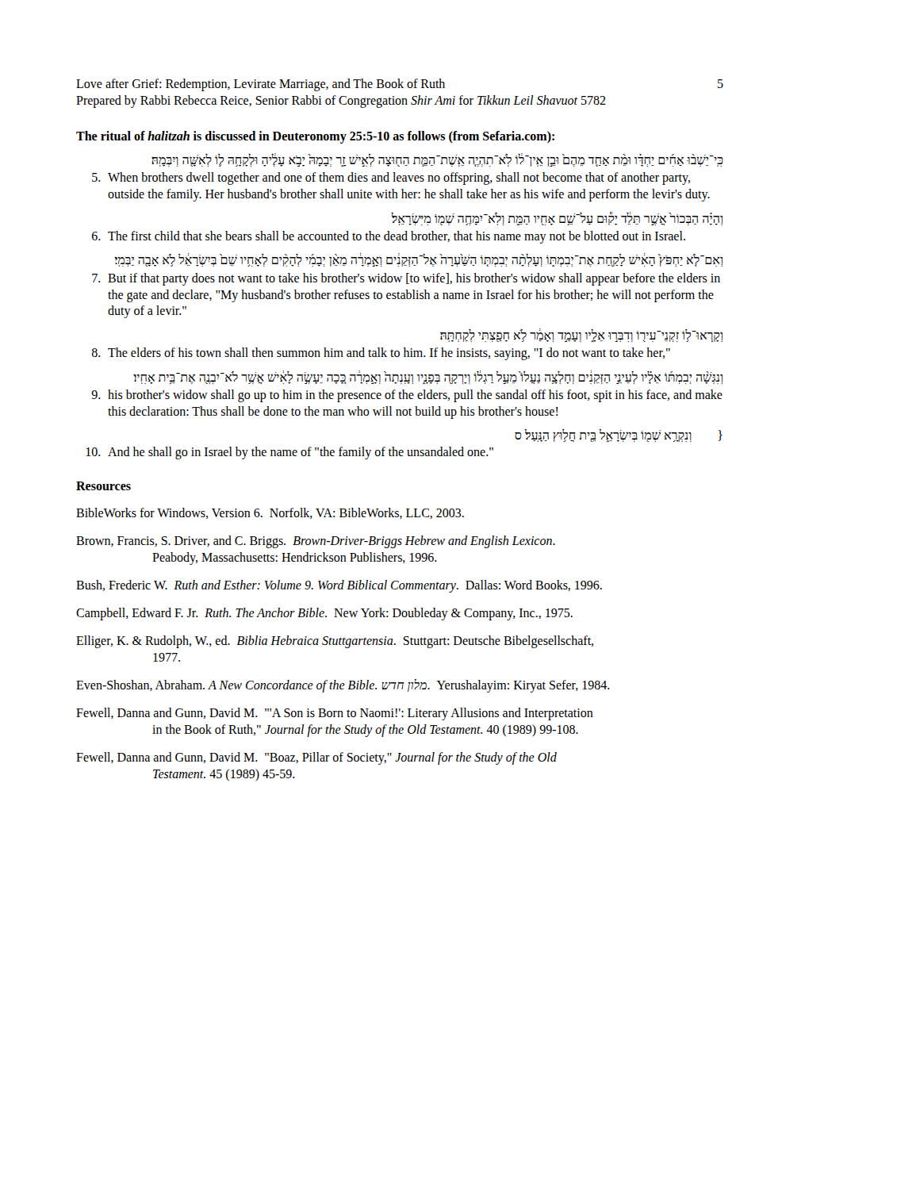Love after Grief: Redemption, Levirate Marriage, and The Book of Ruth
Prepared by Rabbi Rebecca Reice, Senior Rabbi of Congregation Shir Ami for Tikkun Leil Shavuot 5782
5
The ritual of halitzah is discussed in Deuteronomy 25:5-10 as follows (from Sefaria.com):
כִּֽי־יֵשְׁב֨וּ אַחִ֜ים יַחְדָּ֗ו וּמֵ֨ת אַחַ֤ד מֵהֶם֙ וּבֵ֣ן אֵֽין־ל֔וֹ לֹֽא־תִהְיֶ֧ה אֵֽשֶׁת־הַמֵּ֛ת הַח֖וּצָה לְאִ֣ישׁ זָ֑ר יְבָמָהּ֙ יָבֹ֣א עָלֶ֔יהָ וּלְקָחָ֥הּ ל֛וֹ לְאִשָּׁ֖ה וְיִבְּמָֽהּ׃
When brothers dwell together and one of them dies and leaves no offspring, shall not become that of another party, outside the family. Her husband's brother shall unite with her: he shall take her as his wife and perform the levir's duty.
וְהָיָ֗ה הַבְּכוֹר֙ אֲשֶׁ֣ר תֵּלֵ֔ד יָק֕וּם עַל־שֵׁ֥ם אָחִ֖יו הַמֵּ֑ת וְלֹֽא־יִמָּחֶ֥ה שְׁמ֖וֹ מִיִּשְׂרָאֵֽל׃
The first child that she bears shall be accounted to the dead brother, that his name may not be blotted out in Israel.
וְאִם־לֹ֤א יַחְפֹּץ֙ הָאִ֔ישׁ לָקַ֖חַת אֶת־יְבִמְתּ֑וֹ וְעָלְתָ֨ה יְבִמְתּ֤וֹ הַשַּׁ֙עְרָה֙ אֶל־הַזְּקֵנִ֔ים וְאָ֣מְרָ֔ה מֵאֵ֨ן יְבָמִ֜י לְהָקִ֨ים לְאָחִ֥יו שֵׁם֙ בְּיִשְׂרָאֵ֔ל לֹ֥א אָבָ֖ה יַבְּמִֽי׃
But if that party does not want to take his brother's widow [to wife], his brother's widow shall appear before the elders in the gate and declare, "My husband's brother refuses to establish a name in Israel for his brother; he will not perform the duty of a levir."
וְקָֽרְאוּ־ל֥וֹ זִקְנֵי־עִיר֖וֹ וְדִבְּר֣וּ אֵלָ֑יו וְעָמַ֣ד וְאָמַ֔ר לֹ֥א חָפַ֖צְתִּי לְקַחְתָּֽהּ׃
The elders of his town shall then summon him and talk to him. If he insists, saying, "I do not want to take her,"
וְנִגְּשָׁ֨ה יְבִמְתּ֜וֹ אֵלָ֗יו לְעֵינֵ֣י הַזְּקֵנִ֔ים וְחָלְצָ֥ה נַעֲלוֹ֙ מֵעַ֣ל רַגְל֔וֹ וְיָרְקָ֖ה בְּפָנָ֑יו וְעָֽנְתָה֙ וְאָ֣מְרָ֔ה כָּ֚כָה יֵעָשֶׂ֣ה לָאִ֔ישׁ אֲשֶׁ֥ר לֹא־יִבְנֶ֖ה אֶת־בֵּ֥ית אָחִֽיו׃
his brother's widow shall go up to him in the presence of the elders, pull the sandal off his foot, spit in his face, and make this declaration: Thus shall be done to the man who will not build up his brother's house!
וְנִקְרָ֥א שְׁמ֖וֹ בְּיִשְׂרָאֵ֑ל בֵּ֖ית חֲל֥וּץ הַנָּֽעַל׃ ס }
And he shall go in Israel by the name of "the family of the unsandaled one."
Resources
BibleWorks for Windows, Version 6. Norfolk, VA: BibleWorks, LLC, 2003.
Brown, Francis, S. Driver, and C. Briggs. Brown-Driver-Briggs Hebrew and English Lexicon.Peabody, Massachusetts: Hendrickson Publishers, 1996.
Bush, Frederic W. Ruth and Esther: Volume 9. Word Biblical Commentary. Dallas: Word Books, 1996.
Campbell, Edward F. Jr. Ruth. The Anchor Bible. New York: Doubleday & Company, Inc., 1975.
Elliger, K. & Rudolph, W., ed. Biblia Hebraica Stuttgartensia. Stuttgart: Deutsche Bibelgesellschaft,1977.
Even-Shoshan, Abraham. A New Concordance of the Bible. מלון חדש. Yerushalayim: Kiryat Sefer, 1984.
Fewell, Danna and Gunn, David M. "'A Son is Born to Naomi!': Literary Allusions and Interpretationin the Book of Ruth," Journal for the Study of the Old Testament. 40 (1989) 99-108.
Fewell, Danna and Gunn, David M. "Boaz, Pillar of Society," Journal for the Study of the Old Testament. 45 (1989) 45-59.